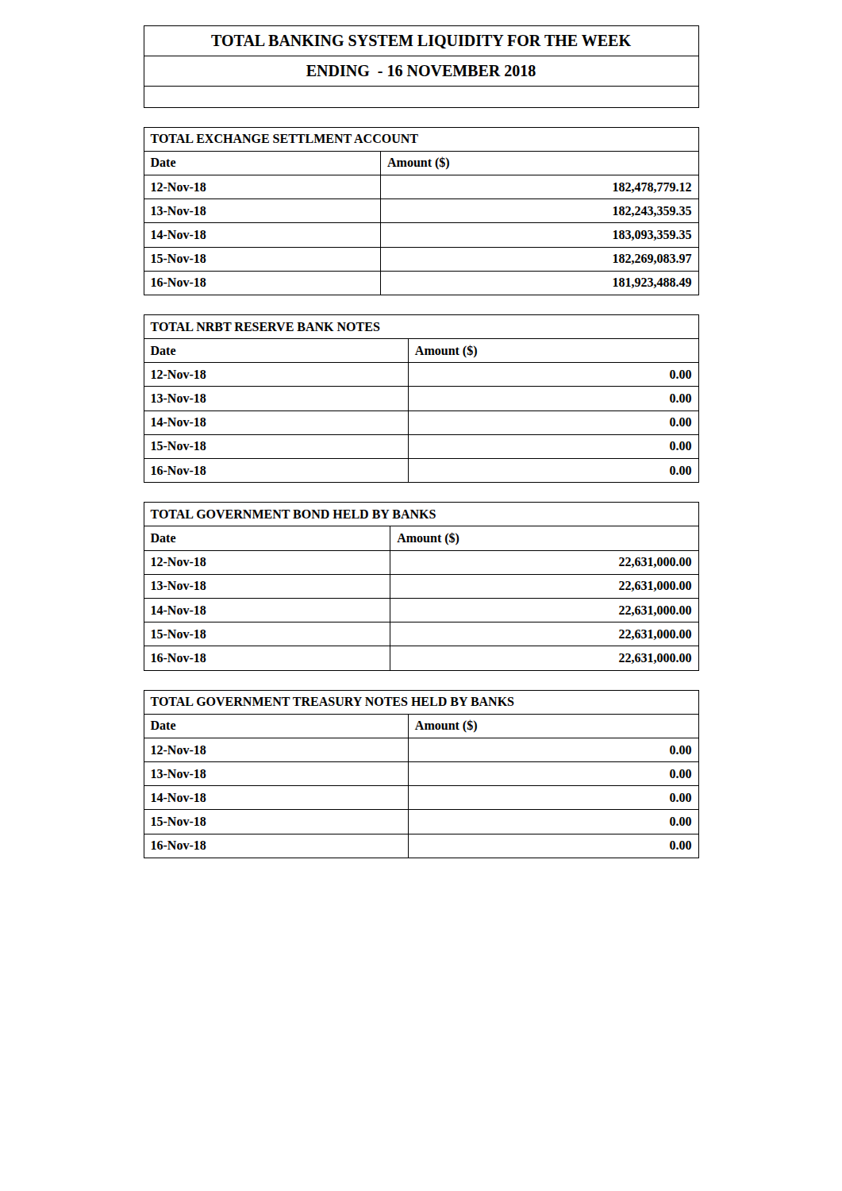TOTAL BANKING SYSTEM LIQUIDITY FOR THE WEEK
ENDING - 16 NOVEMBER 2018
TOTAL EXCHANGE SETTLMENT ACCOUNT
| Date | Amount ($) |
| --- | --- |
| 12-Nov-18 | 182,478,779.12 |
| 13-Nov-18 | 182,243,359.35 |
| 14-Nov-18 | 183,093,359.35 |
| 15-Nov-18 | 182,269,083.97 |
| 16-Nov-18 | 181,923,488.49 |
TOTAL NRBT RESERVE BANK NOTES
| Date | Amount ($) |
| --- | --- |
| 12-Nov-18 | 0.00 |
| 13-Nov-18 | 0.00 |
| 14-Nov-18 | 0.00 |
| 15-Nov-18 | 0.00 |
| 16-Nov-18 | 0.00 |
TOTAL GOVERNMENT BOND HELD BY BANKS
| Date | Amount ($) |
| --- | --- |
| 12-Nov-18 | 22,631,000.00 |
| 13-Nov-18 | 22,631,000.00 |
| 14-Nov-18 | 22,631,000.00 |
| 15-Nov-18 | 22,631,000.00 |
| 16-Nov-18 | 22,631,000.00 |
TOTAL GOVERNMENT TREASURY NOTES HELD BY BANKS
| Date | Amount ($) |
| --- | --- |
| 12-Nov-18 | 0.00 |
| 13-Nov-18 | 0.00 |
| 14-Nov-18 | 0.00 |
| 15-Nov-18 | 0.00 |
| 16-Nov-18 | 0.00 |